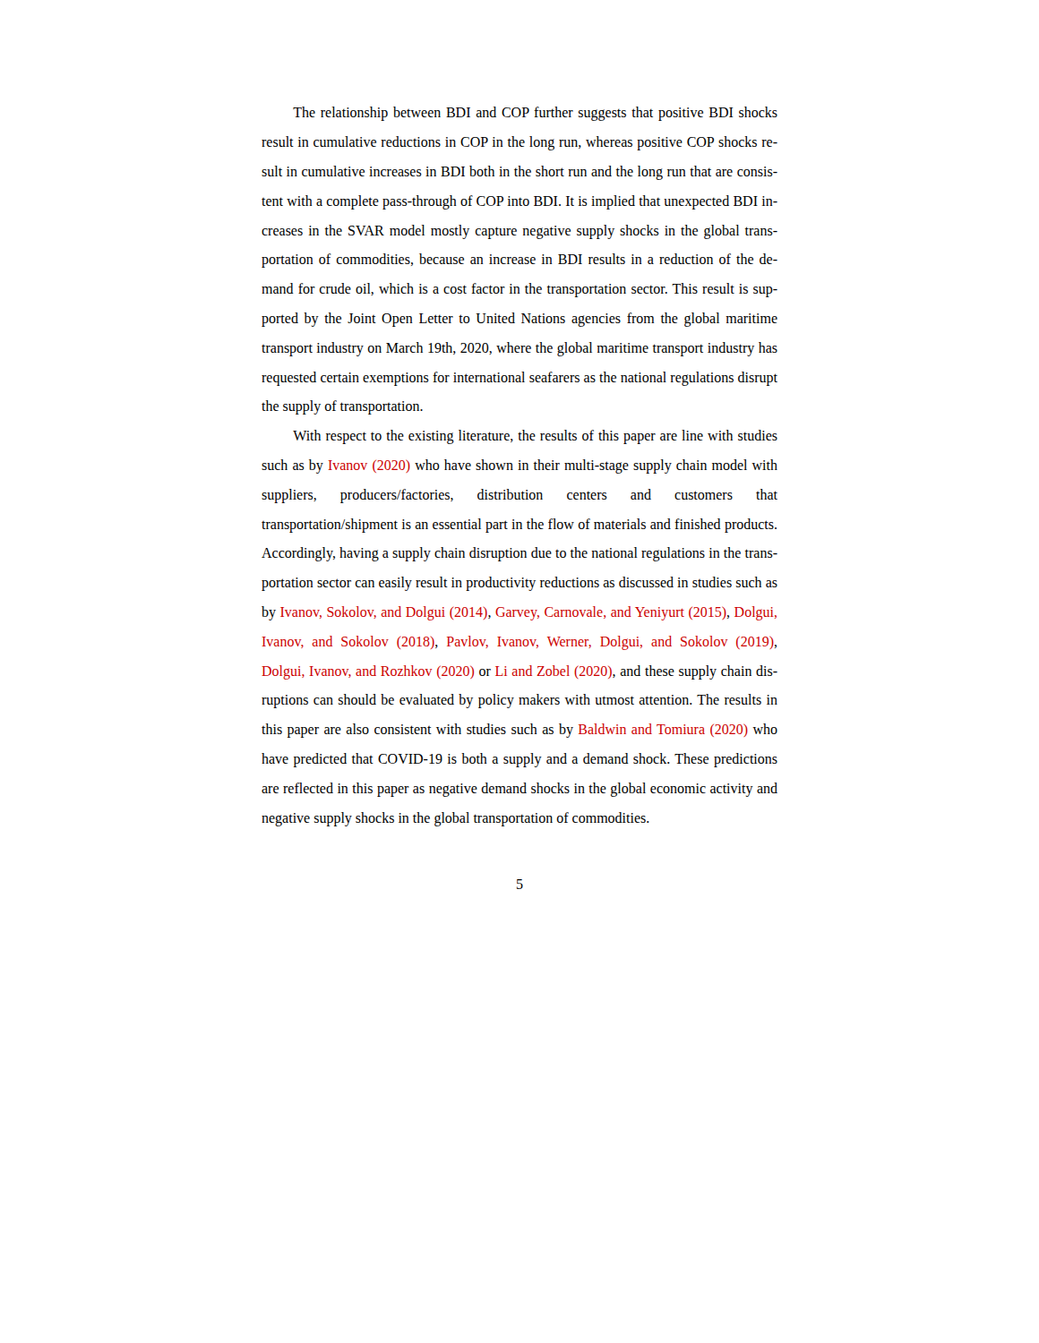The relationship between BDI and COP further suggests that positive BDI shocks result in cumulative reductions in COP in the long run, whereas positive COP shocks result in cumulative increases in BDI both in the short run and the long run that are consistent with a complete pass-through of COP into BDI. It is implied that unexpected BDI increases in the SVAR model mostly capture negative supply shocks in the global transportation of commodities, because an increase in BDI results in a reduction of the demand for crude oil, which is a cost factor in the transportation sector. This result is supported by the Joint Open Letter to United Nations agencies from the global maritime transport industry on March 19th, 2020, where the global maritime transport industry has requested certain exemptions for international seafarers as the national regulations disrupt the supply of transportation.
With respect to the existing literature, the results of this paper are line with studies such as by Ivanov (2020) who have shown in their multi-stage supply chain model with suppliers, producers/factories, distribution centers and customers that transportation/shipment is an essential part in the flow of materials and finished products. Accordingly, having a supply chain disruption due to the national regulations in the transportation sector can easily result in productivity reductions as discussed in studies such as by Ivanov, Sokolov, and Dolgui (2014), Garvey, Carnovale, and Yeniyurt (2015), Dolgui, Ivanov, and Sokolov (2018), Pavlov, Ivanov, Werner, Dolgui, and Sokolov (2019), Dolgui, Ivanov, and Rozhkov (2020) or Li and Zobel (2020), and these supply chain disruptions can should be evaluated by policy makers with utmost attention. The results in this paper are also consistent with studies such as by Baldwin and Tomiura (2020) who have predicted that COVID-19 is both a supply and a demand shock. These predictions are reflected in this paper as negative demand shocks in the global economic activity and negative supply shocks in the global transportation of commodities.
5